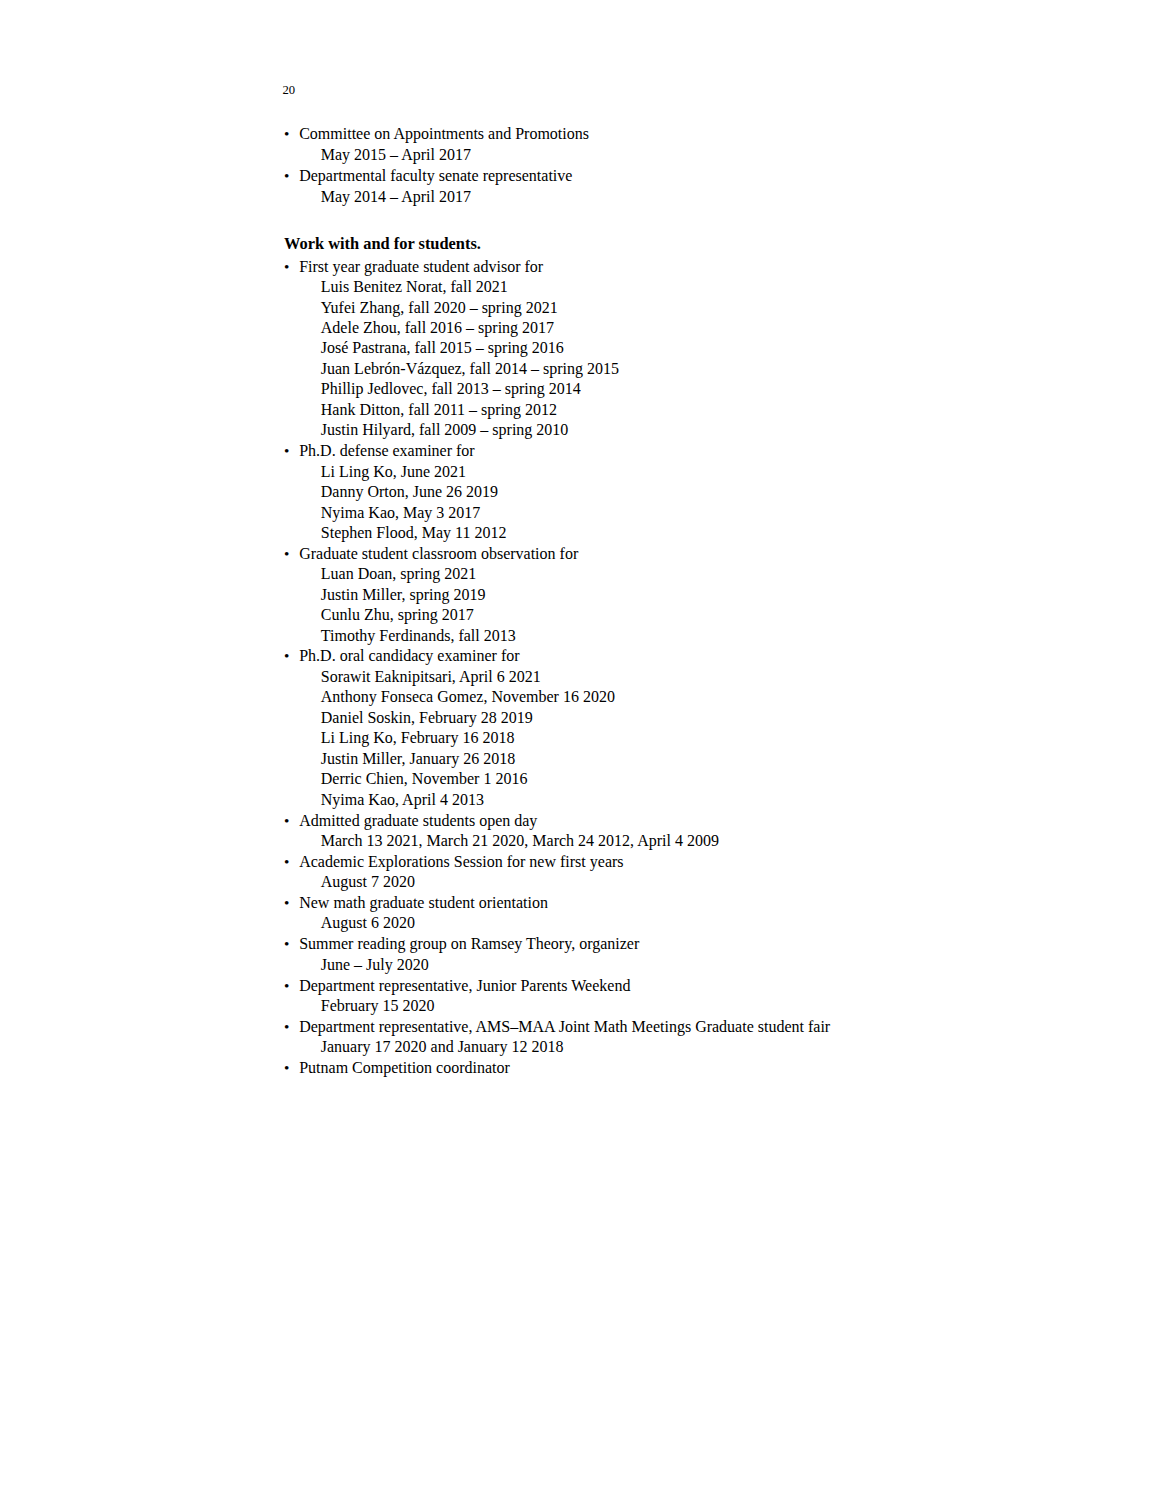20
Committee on Appointments and Promotions May 2015 – April 2017
Departmental faculty senate representative May 2014 – April 2017
Work with and for students.
First year graduate student advisor for Luis Benitez Norat, fall 2021 Yufei Zhang, fall 2020 – spring 2021 Adele Zhou, fall 2016 – spring 2017 José Pastrana, fall 2015 – spring 2016 Juan Lebrón-Vázquez, fall 2014 – spring 2015 Phillip Jedlovec, fall 2013 – spring 2014 Hank Ditton, fall 2011 – spring 2012 Justin Hilyard, fall 2009 – spring 2010
Ph.D. defense examiner for Li Ling Ko, June 2021 Danny Orton, June 26 2019 Nyima Kao, May 3 2017 Stephen Flood, May 11 2012
Graduate student classroom observation for Luan Doan, spring 2021 Justin Miller, spring 2019 Cunlu Zhu, spring 2017 Timothy Ferdinands, fall 2013
Ph.D. oral candidacy examiner for Sorawit Eaknipitsari, April 6 2021 Anthony Fonseca Gomez, November 16 2020 Daniel Soskin, February 28 2019 Li Ling Ko, February 16 2018 Justin Miller, January 26 2018 Derric Chien, November 1 2016 Nyima Kao, April 4 2013
Admitted graduate students open day March 13 2021, March 21 2020, March 24 2012, April 4 2009
Academic Explorations Session for new first years August 7 2020
New math graduate student orientation August 6 2020
Summer reading group on Ramsey Theory, organizer June – July 2020
Department representative, Junior Parents Weekend February 15 2020
Department representative, AMS–MAA Joint Math Meetings Graduate student fair January 17 2020 and January 12 2018
Putnam Competition coordinator